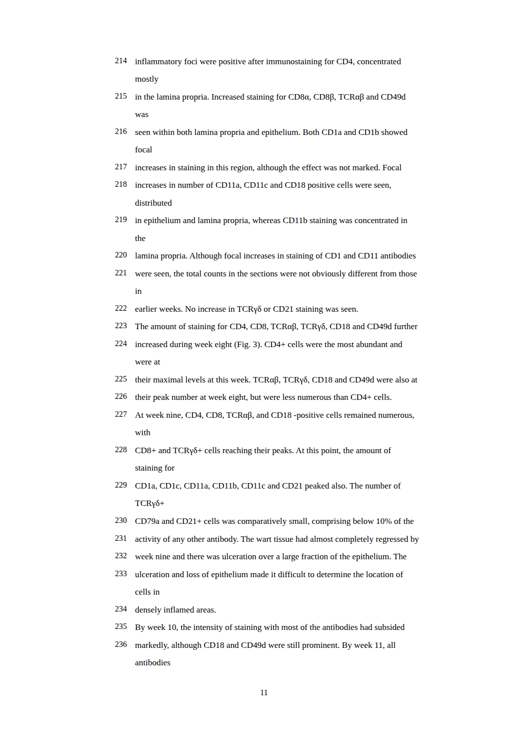inflammatory foci were positive after immunostaining for CD4, concentrated mostly
in the lamina propria. Increased staining for CD8α, CD8β, TCRαβ and CD49d was
seen within both lamina propria and epithelium. Both CD1a and CD1b showed focal
increases in staining in this region, although the effect was not marked. Focal
increases in number of CD11a, CD11c and CD18 positive cells were seen, distributed
in epithelium and lamina propria, whereas CD11b staining was concentrated in the
lamina propria. Although focal increases in staining of CD1 and CD11 antibodies
were seen, the total counts in the sections were not obviously different from those in
earlier weeks. No increase in TCRγδ or CD21 staining was seen.
The amount of staining for CD4, CD8, TCRαβ, TCRγδ, CD18 and CD49d further
increased during week eight (Fig. 3). CD4+ cells were the most abundant and were at
their maximal levels at this week. TCRαβ, TCRγδ, CD18 and CD49d were also at
their peak number at week eight, but were less numerous than CD4+ cells.
At week nine, CD4, CD8, TCRαβ, and CD18 -positive cells remained numerous, with
CD8+ and TCRγδ+ cells reaching their peaks. At this point, the amount of staining for
CD1a, CD1c, CD11a, CD11b, CD11c and CD21 peaked also. The number of TCRγδ+
CD79a and CD21+ cells was comparatively small, comprising below 10% of the
activity of any other antibody. The wart tissue had almost completely regressed by
week nine and there was ulceration over a large fraction of the epithelium. The
ulceration and loss of epithelium made it difficult to determine the location of cells in
densely inflamed areas.
By week 10, the intensity of staining with most of the antibodies had subsided
markedly, although CD18 and CD49d were still prominent. By week 11, all antibodies
11